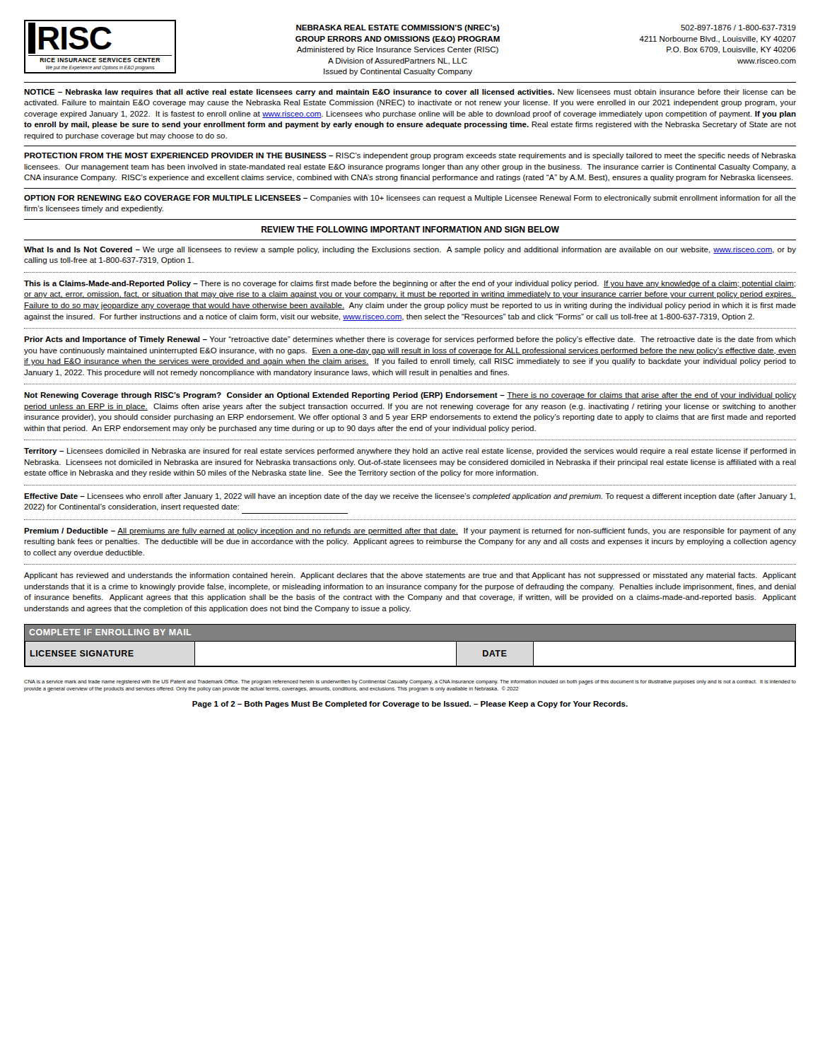RISC
RICE INSURANCE SERVICES CENTER
We put the Experience and Options in E&O programs
NEBRASKA REAL ESTATE COMMISSION’S (NREC’s)
GROUP ERRORS AND OMISSIONS (E&O) PROGRAM
Administered by Rice Insurance Services Center (RISC)
A Division of AssuredPartners NL, LLC
Issued by Continental Casualty Company
502-897-1876 / 1-800-637-7319
4211 Norbourne Blvd., Louisville, KY 40207
P.O. Box 6709, Louisville, KY 40206
www.risceo.com
NOTICE – Nebraska law requires that all active real estate licensees carry and maintain E&O insurance to cover all licensed activities. New licensees must obtain insurance before their license can be activated. Failure to maintain E&O coverage may cause the Nebraska Real Estate Commission (NREC) to inactivate or not renew your license. If you were enrolled in our 2021 independent group program, your coverage expired January 1, 2022. It is fastest to enroll online at www.risceo.com. Licensees who purchase online will be able to download proof of coverage immediately upon competition of payment. If you plan to enroll by mail, please be sure to send your enrollment form and payment by early enough to ensure adequate processing time. Real estate firms registered with the Nebraska Secretary of State are not required to purchase coverage but may choose to do so.
PROTECTION FROM THE MOST EXPERIENCED PROVIDER IN THE BUSINESS – RISC’s independent group program exceeds state requirements and is specially tailored to meet the specific needs of Nebraska licensees. Our management team has been involved in state-mandated real estate E&O insurance programs longer than any other group in the business. The insurance carrier is Continental Casualty Company, a CNA insurance Company. RISC’s experience and excellent claims service, combined with CNA’s strong financial performance and ratings (rated “A” by A.M. Best), ensures a quality program for Nebraska licensees.
OPTION FOR RENEWING E&O COVERAGE FOR MULTIPLE LICENSEES – Companies with 10+ licensees can request a Multiple Licensee Renewal Form to electronically submit enrollment information for all the firm’s licensees timely and expediently.
REVIEW THE FOLLOWING IMPORTANT INFORMATION AND SIGN BELOW
What Is and Is Not Covered – We urge all licensees to review a sample policy, including the Exclusions section. A sample policy and additional information are available on our website, www.risceo.com, or by calling us toll-free at 1-800-637-7319, Option 1.
This is a Claims-Made-and-Reported Policy – There is no coverage for claims first made before the beginning or after the end of your individual policy period. If you have any knowledge of a claim; potential claim; or any act, error, omission, fact, or situation that may give rise to a claim against you or your company, it must be reported in writing immediately to your insurance carrier before your current policy period expires. Failure to do so may jeopardize any coverage that would have otherwise been available. Any claim under the group policy must be reported to us in writing during the individual policy period in which it is first made against the insured. For further instructions and a notice of claim form, visit our website, www.risceo.com, then select the “Resources” tab and click “Forms” or call us toll-free at 1-800-637-7319, Option 2.
Prior Acts and Importance of Timely Renewal – Your “retroactive date” determines whether there is coverage for services performed before the policy’s effective date. The retroactive date is the date from which you have continuously maintained uninterrupted E&O insurance, with no gaps. Even a one-day gap will result in loss of coverage for ALL professional services performed before the new policy’s effective date, even if you had E&O insurance when the services were provided and again when the claim arises. If you failed to enroll timely, call RISC immediately to see if you qualify to backdate your individual policy period to January 1, 2022. This procedure will not remedy noncompliance with mandatory insurance laws, which will result in penalties and fines.
Not Renewing Coverage through RISC’s Program? Consider an Optional Extended Reporting Period (ERP) Endorsement – There is no coverage for claims that arise after the end of your individual policy period unless an ERP is in place. Claims often arise years after the subject transaction occurred. If you are not renewing coverage for any reason (e.g. inactivating / retiring your license or switching to another insurance provider), you should consider purchasing an ERP endorsement. We offer optional 3 and 5 year ERP endorsements to extend the policy’s reporting date to apply to claims that are first made and reported within that period. An ERP endorsement may only be purchased any time during or up to 90 days after the end of your individual policy period.
Territory – Licensees domiciled in Nebraska are insured for real estate services performed anywhere they hold an active real estate license, provided the services would require a real estate license if performed in Nebraska. Licensees not domiciled in Nebraska are insured for Nebraska transactions only. Out-of-state licensees may be considered domiciled in Nebraska if their principal real estate license is affiliated with a real estate office in Nebraska and they reside within 50 miles of the Nebraska state line. See the Territory section of the policy for more information.
Effective Date – Licensees who enroll after January 1, 2022 will have an inception date of the day we receive the licensee’s completed application and premium. To request a different inception date (after January 1, 2022) for Continental’s consideration, insert requested date:
Premium / Deductible – All premiums are fully earned at policy inception and no refunds are permitted after that date. If your payment is returned for non-sufficient funds, you are responsible for payment of any resulting bank fees or penalties. The deductible will be due in accordance with the policy. Applicant agrees to reimburse the Company for any and all costs and expenses it incurs by employing a collection agency to collect any overdue deductible.
Applicant has reviewed and understands the information contained herein. Applicant declares that the above statements are true and that Applicant has not suppressed or misstated any material facts. Applicant understands that it is a crime to knowingly provide false, incomplete, or misleading information to an insurance company for the purpose of defrauding the company. Penalties include imprisonment, fines, and denial of insurance benefits. Applicant agrees that this application shall be the basis of the contract with the Company and that coverage, if written, will be provided on a claims-made-and-reported basis. Applicant understands and agrees that the completion of this application does not bind the Company to issue a policy.
COMPLETE IF ENROLLING BY MAIL
| LICENSEE SIGNATURE | | DATE | |
CNA is a service mark and trade name registered with the US Patent and Trademark Office. The program referenced herein is underwritten by Continental Casualty Company, a CNA insurance company. The information included on both pages of this document is for illustrative purposes only and is not a contract. It is intended to provide a general overview of the products and services offered. Only the policy can provide the actual terms, coverages, amounts, conditions, and exclusions. This program is only available in Nebraska. © 2022
Page 1 of 2 – Both Pages Must Be Completed for Coverage to be Issued. – Please Keep a Copy for Your Records.